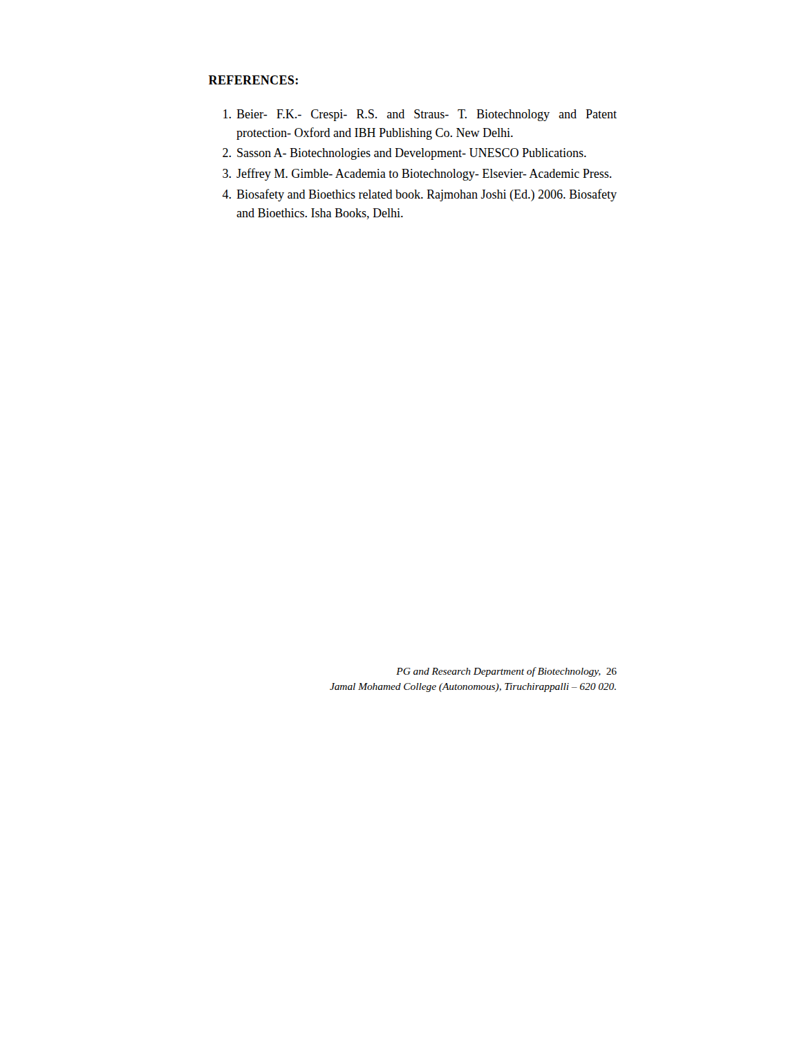REFERENCES:
Beier- F.K.- Crespi- R.S. and Straus- T. Biotechnology and Patent protection- Oxford and IBH Publishing Co. New Delhi.
Sasson A- Biotechnologies and Development- UNESCO Publications.
Jeffrey M. Gimble- Academia to Biotechnology- Elsevier- Academic Press.
Biosafety and Bioethics related book. Rajmohan Joshi (Ed.) 2006. Biosafety and Bioethics. Isha Books, Delhi.
PG and Research Department of Biotechnology, 26
Jamal Mohamed College (Autonomous), Tiruchirappalli – 620 020.